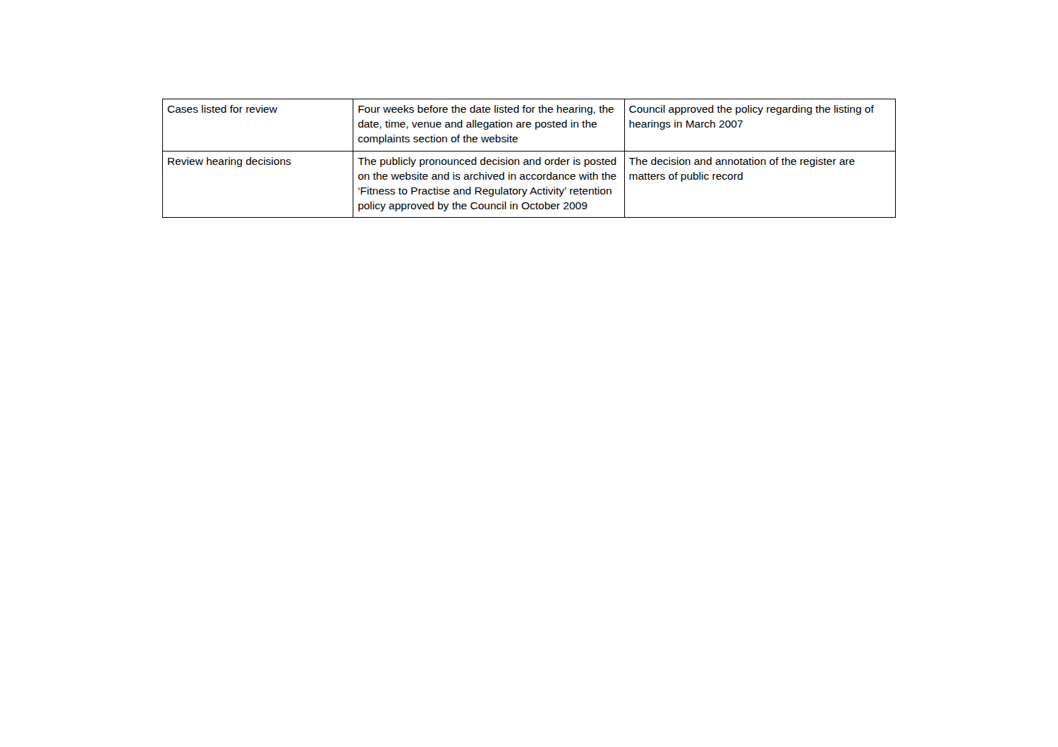| Cases listed for review | Four weeks before the date listed for the hearing, the date, time, venue and allegation are posted in the complaints section of the website | Council approved the policy regarding the listing of hearings in March 2007 |
| Review hearing decisions | The publicly pronounced decision and order is posted on the website and is archived in accordance with the ‘Fitness to Practise and Regulatory Activity’ retention policy approved by the Council in October 2009 | The decision and annotation of the register are matters of public record |